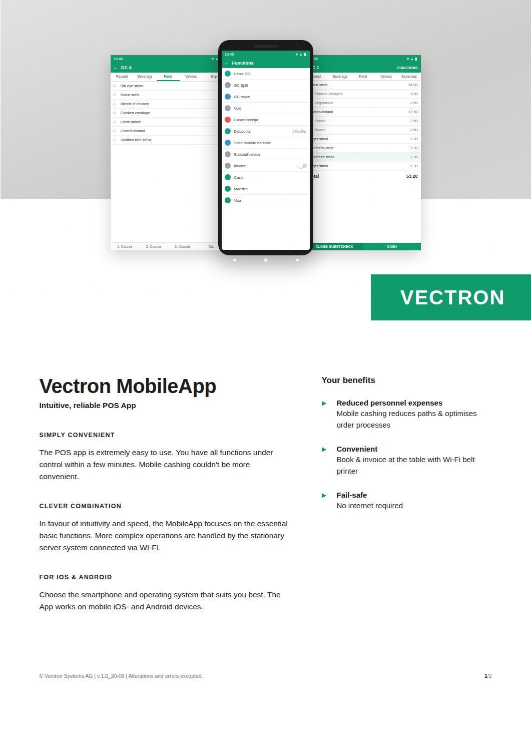15:45▾ ▴ ▮
←GC 4
Receipt Beverage Food Various Exp
0 Rib eye steak
0 Roast lamb
0 Breast of chicken
0 Chicken escalope
0 Lamb mince
0 Chateaubriand
0 Scottish fillet steak
1. Course 2. Course 3. Course Dis
15:45▾ ▴ ▮
GC 1 FUNCTIONS
ceipt Beverage Food Various Expenses
Roast lamb 15.00
Potatoe Wedges 3.00
Vegetables 2.50
Chateaubriand 17.50
Potato 2.50
Beans 2.50
Lager small 2.30
Guinness large 3.30
Guinness small 2.30
Lager small 2.30
Total 53.20
CLOSE GUESTCHECK CASH
15:45▾ ▴ ▮
←Functions
Close GC
GC Split
GC move
Void
Cancel receipt
Discounts 1 Modifier
Scan bonVito barcode
Subtotal invoice
Invoice
Cash
Maestro
Visa
◀◉■
VECTRON
Vectron MobileApp
Intuitive, reliable POS App
Simply convenient
The POS app is extremely easy to use. You have all functions under control within a few minutes. Mobile cashing couldn't be more convenient.
Clever combination
In favour of intuitivity and speed, the MobileApp focuses on the essential basic functions. More complex operations are handled by the stationary server system connected via WI-FI.
For iOS & Android
Choose the smartphone and operating system that suits you best. The App works on mobile iOS- and Android devices.
Your benefits
▶ Reduced personnel expenses Mobile cashing reduces paths & optimises order processes
▶ Convenient Book & invoice at the table with Wi-Fi belt printer
▶ Fail-safe No internet required
© Vectron Systems AG | v.1.0_20-09 | Alterations and errors excepted.
1/2